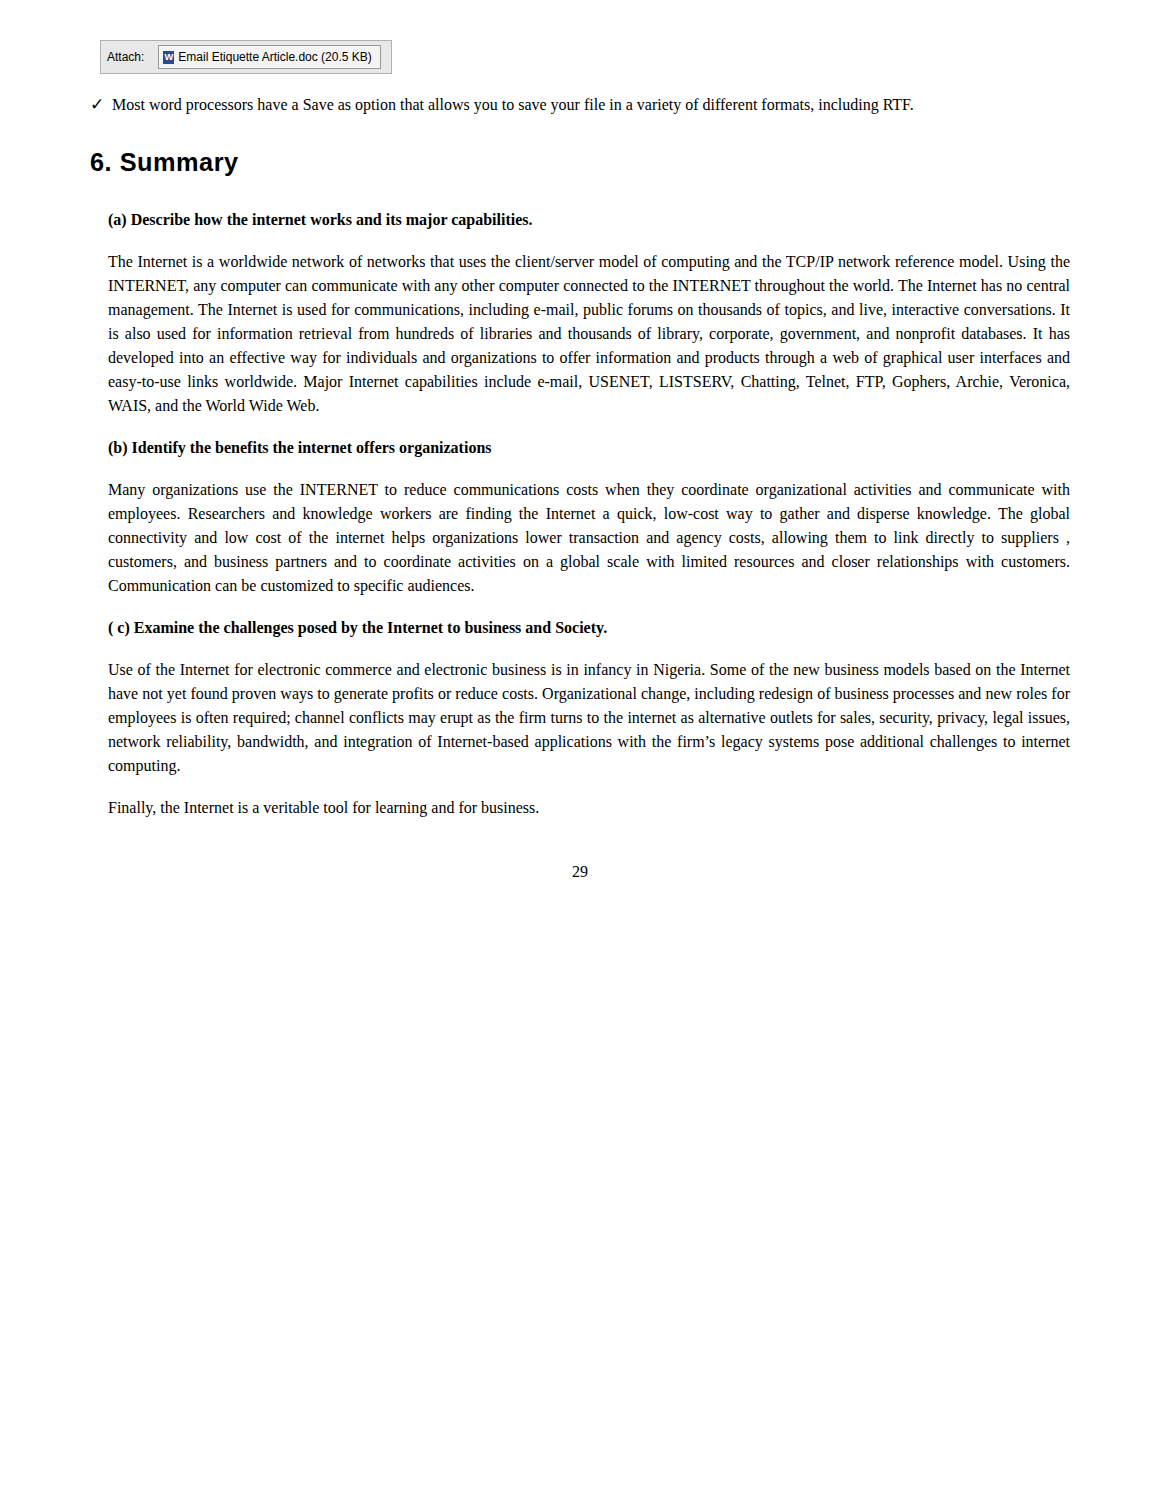Attach: WEmail Etiquette Article.doc (20.5 KB)
✓ Most word processors have a Save as option that allows you to save your file in a variety of different formats, including RTF.
6. Summary
(a) Describe how the internet works and its major capabilities.
The Internet is a worldwide network of networks that uses the client/server model of computing and the TCP/IP network reference model. Using the INTERNET, any computer can communicate with any other computer connected to the INTERNET throughout the world. The Internet has no central management. The Internet is used for communications, including e-mail, public forums on thousands of topics, and live, interactive conversations. It is also used for information retrieval from hundreds of libraries and thousands of library, corporate, government, and nonprofit databases. It has developed into an effective way for individuals and organizations to offer information and products through a web of graphical user interfaces and easy-to-use links worldwide. Major Internet capabilities include e-mail, USENET, LISTSERV, Chatting, Telnet, FTP, Gophers, Archie, Veronica, WAIS, and the World Wide Web.
(b) Identify the benefits the internet offers organizations
Many organizations use the INTERNET to reduce communications costs when they coordinate organizational activities and communicate with employees. Researchers and knowledge workers are finding the Internet a quick, low-cost way to gather and disperse knowledge. The global connectivity and low cost of the internet helps organizations lower transaction and agency costs, allowing them to link directly to suppliers , customers, and business partners and to coordinate activities on a global scale with limited resources and closer relationships with customers. Communication can be customized to specific audiences.
( c) Examine the challenges posed by the Internet to business and Society.
Use of the Internet for electronic commerce and electronic business is in infancy in Nigeria. Some of the new business models based on the Internet have not yet found proven ways to generate profits or reduce costs. Organizational change, including redesign of business processes and new roles for employees is often required; channel conflicts may erupt as the firm turns to the internet as alternative outlets for sales, security, privacy, legal issues, network reliability, bandwidth, and integration of Internet-based applications with the firm’s legacy systems pose additional challenges to internet computing.
Finally, the Internet is a veritable tool for learning and for business.
29